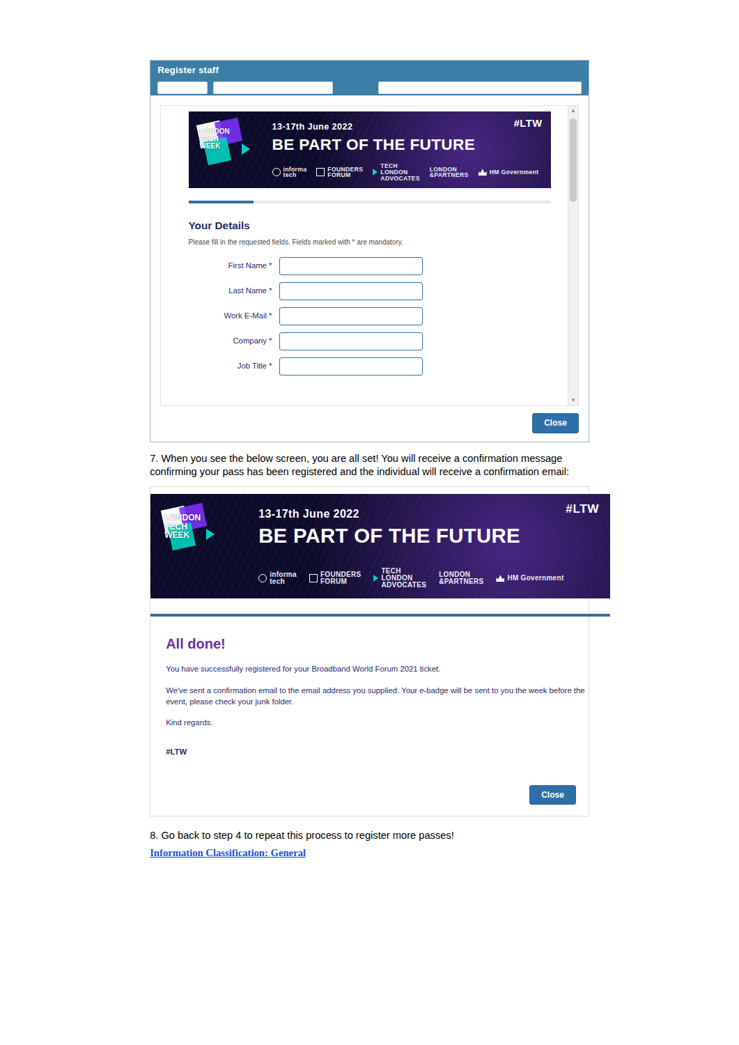Register staff
#LTW
LONDON
TECH
WEEK
13-17th June 2022
BE PART OF THE FUTURE
informa
tech FOUNDERS
FORUM TECH
LONDON
ADVOCATES LONDON
&PARTNERS HM Government
Your Details
Please fill in the requested fields. Fields marked with * are mandatory.
First Name *
Last Name *
Work E-Mail *
Company *
Job Title *
▲ ▼
Close
7. When you see the below screen, you are all set! You will receive a confirmation message confirming your pass has been registered and the individual will receive a confirmation email:
#LTW
LONDON
TECH
WEEK
13-17th June 2022
BE PART OF THE FUTURE
informa
tech FOUNDERS
FORUM TECH
LONDON
ADVOCATES LONDON
&PARTNERS HM Government
All done!
You have successfully registered for your Broadband World Forum 2021 ticket.
We've sent a confirmation email to the email address you supplied. Your e-badge will be sent to you the week before the event, please check your junk folder.
Kind regards.
#LTW
Close
8. Go back to step 4 to repeat this process to register more passes!
Information Classification: General